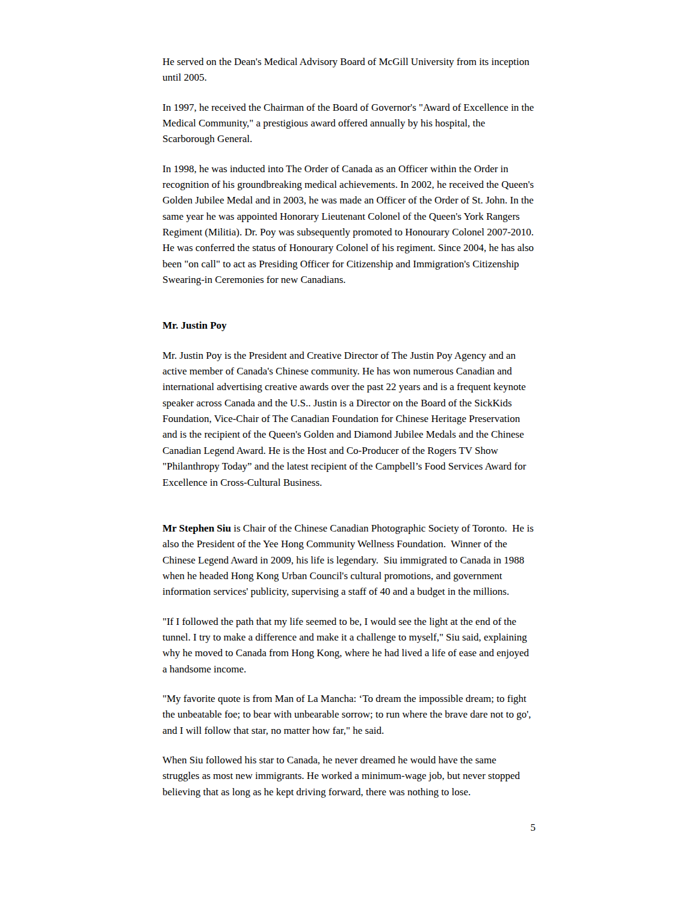He served on the Dean's Medical Advisory Board of McGill University from its inception until 2005.
In 1997, he received the Chairman of the Board of Governor's "Award of Excellence in the Medical Community," a prestigious award offered annually by his hospital, the Scarborough General.
In 1998, he was inducted into The Order of Canada as an Officer within the Order in recognition of his groundbreaking medical achievements. In 2002, he received the Queen's Golden Jubilee Medal and in 2003, he was made an Officer of the Order of St. John. In the same year he was appointed Honorary Lieutenant Colonel of the Queen's York Rangers Regiment (Militia). Dr. Poy was subsequently promoted to Honourary Colonel 2007-2010. He was conferred the status of Honourary Colonel of his regiment. Since 2004, he has also been "on call" to act as Presiding Officer for Citizenship and Immigration's Citizenship Swearing-in Ceremonies for new Canadians.
Mr. Justin Poy
Mr. Justin Poy is the President and Creative Director of The Justin Poy Agency and an active member of Canada's Chinese community. He has won numerous Canadian and international advertising creative awards over the past 22 years and is a frequent keynote speaker across Canada and the U.S.. Justin is a Director on the Board of the SickKids Foundation, Vice-Chair of The Canadian Foundation for Chinese Heritage Preservation and is the recipient of the Queen's Golden and Diamond Jubilee Medals and the Chinese Canadian Legend Award. He is the Host and Co-Producer of the Rogers TV Show "Philanthropy Today” and the latest recipient of the Campbell’s Food Services Award for Excellence in Cross-Cultural Business.
Mr Stephen Siu is Chair of the Chinese Canadian Photographic Society of Toronto. He is also the President of the Yee Hong Community Wellness Foundation. Winner of the Chinese Legend Award in 2009, his life is legendary. Siu immigrated to Canada in 1988 when he headed Hong Kong Urban Council's cultural promotions, and government information services' publicity, supervising a staff of 40 and a budget in the millions.
"If I followed the path that my life seemed to be, I would see the light at the end of the tunnel. I try to make a difference and make it a challenge to myself," Siu said, explaining why he moved to Canada from Hong Kong, where he had lived a life of ease and enjoyed a handsome income.
"My favorite quote is from Man of La Mancha: ‘To dream the impossible dream; to fight the unbeatable foe; to bear with unbearable sorrow; to run where the brave dare not to go', and I will follow that star, no matter how far," he said.
When Siu followed his star to Canada, he never dreamed he would have the same struggles as most new immigrants. He worked a minimum-wage job, but never stopped believing that as long as he kept driving forward, there was nothing to lose.
5